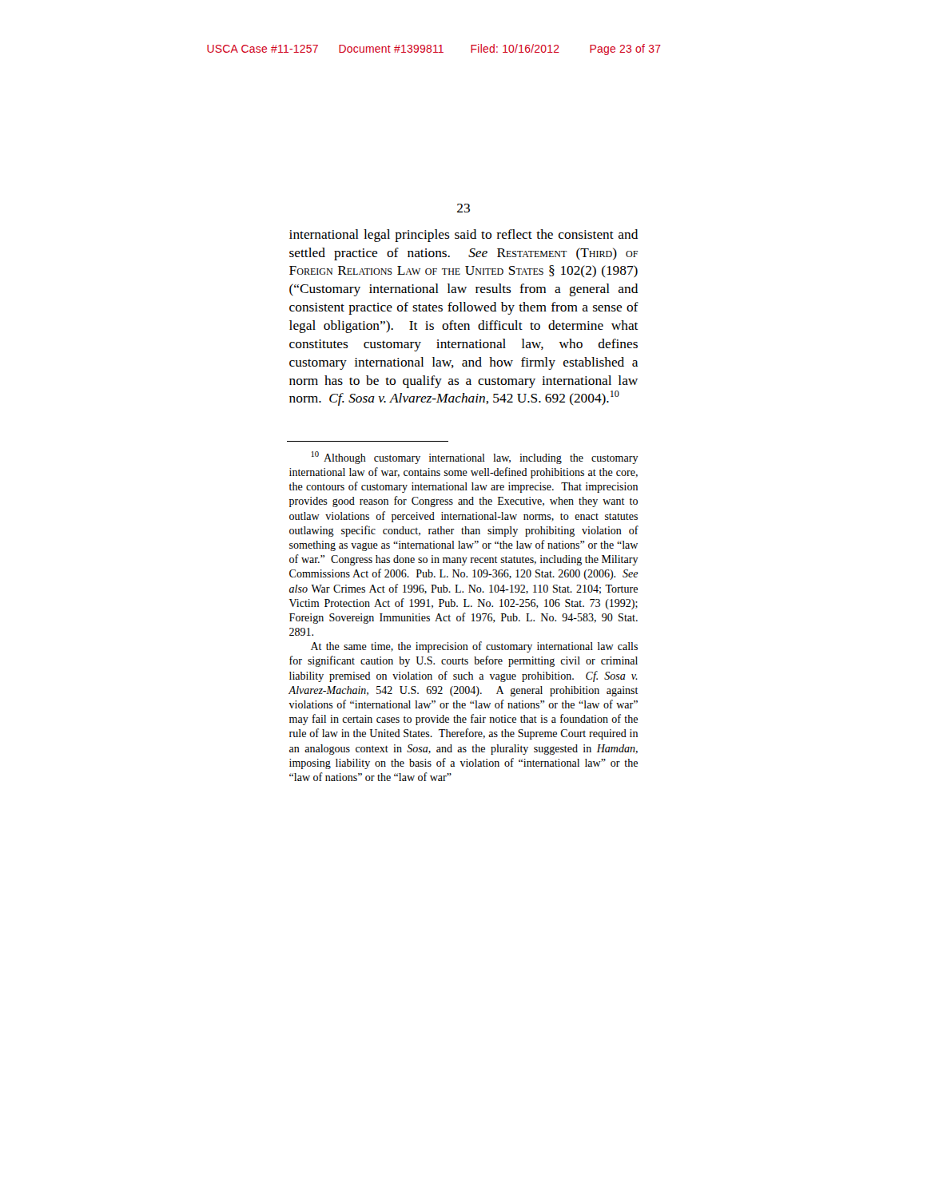USCA Case #11-1257 Document #1399811 Filed: 10/16/2012 Page 23 of 37
23
international legal principles said to reflect the consistent and settled practice of nations. See Restatement (Third) of Foreign Relations Law of the United States § 102(2) (1987) (“Customary international law results from a general and consistent practice of states followed by them from a sense of legal obligation”). It is often difficult to determine what constitutes customary international law, who defines customary international law, and how firmly established a norm has to be to qualify as a customary international law norm. Cf. Sosa v. Alvarez-Machain, 542 U.S. 692 (2004).10
10 Although customary international law, including the customary international law of war, contains some well-defined prohibitions at the core, the contours of customary international law are imprecise. That imprecision provides good reason for Congress and the Executive, when they want to outlaw violations of perceived international-law norms, to enact statutes outlawing specific conduct, rather than simply prohibiting violation of something as vague as “international law” or “the law of nations” or the “law of war.” Congress has done so in many recent statutes, including the Military Commissions Act of 2006. Pub. L. No. 109-366, 120 Stat. 2600 (2006). See also War Crimes Act of 1996, Pub. L. No. 104-192, 110 Stat. 2104; Torture Victim Protection Act of 1991, Pub. L. No. 102-256, 106 Stat. 73 (1992); Foreign Sovereign Immunities Act of 1976, Pub. L. No. 94-583, 90 Stat. 2891.
At the same time, the imprecision of customary international law calls for significant caution by U.S. courts before permitting civil or criminal liability premised on violation of such a vague prohibition. Cf. Sosa v. Alvarez-Machain, 542 U.S. 692 (2004). A general prohibition against violations of “international law” or the “law of nations” or the “law of war” may fail in certain cases to provide the fair notice that is a foundation of the rule of law in the United States. Therefore, as the Supreme Court required in an analogous context in Sosa, and as the plurality suggested in Hamdan, imposing liability on the basis of a violation of “international law” or the “law of nations” or the “law of war”